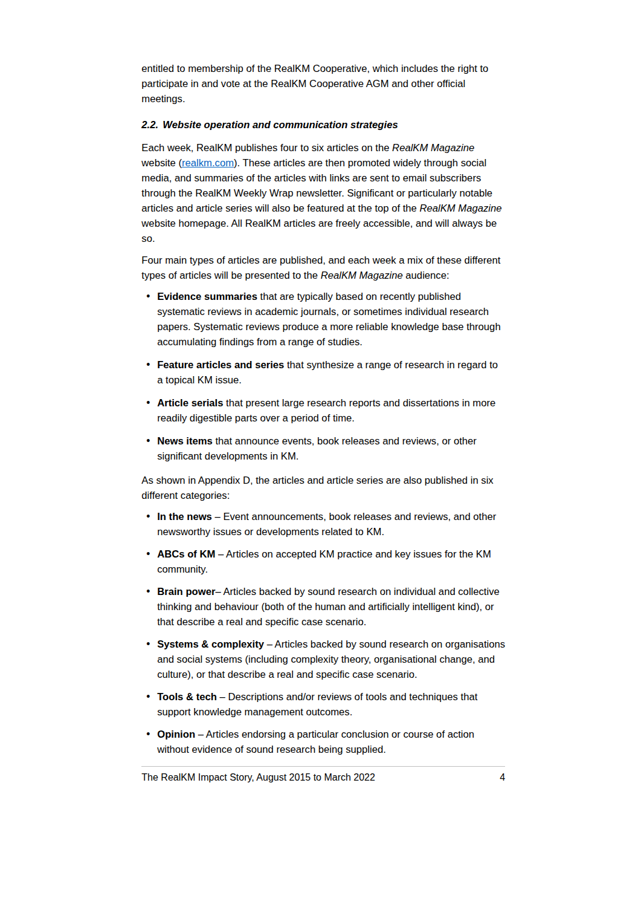entitled to membership of the RealKM Cooperative, which includes the right to participate in and vote at the RealKM Cooperative AGM and other official meetings.
2.2. Website operation and communication strategies
Each week, RealKM publishes four to six articles on the RealKM Magazine website (realkm.com). These articles are then promoted widely through social media, and summaries of the articles with links are sent to email subscribers through the RealKM Weekly Wrap newsletter. Significant or particularly notable articles and article series will also be featured at the top of the RealKM Magazine website homepage. All RealKM articles are freely accessible, and will always be so.
Four main types of articles are published, and each week a mix of these different types of articles will be presented to the RealKM Magazine audience:
Evidence summaries that are typically based on recently published systematic reviews in academic journals, or sometimes individual research papers. Systematic reviews produce a more reliable knowledge base through accumulating findings from a range of studies.
Feature articles and series that synthesize a range of research in regard to a topical KM issue.
Article serials that present large research reports and dissertations in more readily digestible parts over a period of time.
News items that announce events, book releases and reviews, or other significant developments in KM.
As shown in Appendix D, the articles and article series are also published in six different categories:
In the news – Event announcements, book releases and reviews, and other newsworthy issues or developments related to KM.
ABCs of KM – Articles on accepted KM practice and key issues for the KM community.
Brain power– Articles backed by sound research on individual and collective thinking and behaviour (both of the human and artificially intelligent kind), or that describe a real and specific case scenario.
Systems & complexity – Articles backed by sound research on organisations and social systems (including complexity theory, organisational change, and culture), or that describe a real and specific case scenario.
Tools & tech – Descriptions and/or reviews of tools and techniques that support knowledge management outcomes.
Opinion – Articles endorsing a particular conclusion or course of action without evidence of sound research being supplied.
The RealKM Impact Story, August 2015 to March 2022 4